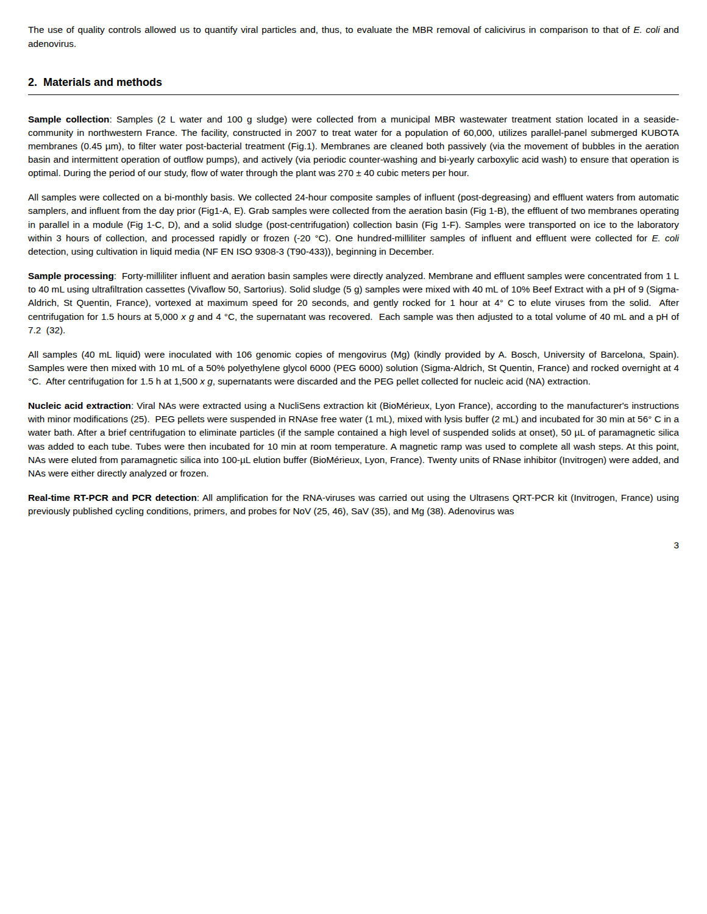The use of quality controls allowed us to quantify viral particles and, thus, to evaluate the MBR removal of calicivirus in comparison to that of E. coli and adenovirus.
2. Materials and methods
Sample collection: Samples (2 L water and 100 g sludge) were collected from a municipal MBR wastewater treatment station located in a seaside-community in northwestern France. The facility, constructed in 2007 to treat water for a population of 60,000, utilizes parallel-panel submerged KUBOTA membranes (0.45 µm), to filter water post-bacterial treatment (Fig.1). Membranes are cleaned both passively (via the movement of bubbles in the aeration basin and intermittent operation of outflow pumps), and actively (via periodic counter-washing and bi-yearly carboxylic acid wash) to ensure that operation is optimal. During the period of our study, flow of water through the plant was 270 ± 40 cubic meters per hour.
All samples were collected on a bi-monthly basis. We collected 24-hour composite samples of influent (post-degreasing) and effluent waters from automatic samplers, and influent from the day prior (Fig1-A, E). Grab samples were collected from the aeration basin (Fig 1-B), the effluent of two membranes operating in parallel in a module (Fig 1-C, D), and a solid sludge (post-centrifugation) collection basin (Fig 1-F). Samples were transported on ice to the laboratory within 3 hours of collection, and processed rapidly or frozen (-20 °C). One hundred-milliliter samples of influent and effluent were collected for E. coli detection, using cultivation in liquid media (NF EN ISO 9308-3 (T90-433)), beginning in December.
Sample processing: Forty-milliliter influent and aeration basin samples were directly analyzed. Membrane and effluent samples were concentrated from 1 L to 40 mL using ultrafiltration cassettes (Vivaflow 50, Sartorius). Solid sludge (5 g) samples were mixed with 40 mL of 10% Beef Extract with a pH of 9 (Sigma-Aldrich, St Quentin, France), vortexed at maximum speed for 20 seconds, and gently rocked for 1 hour at 4° C to elute viruses from the solid. After centrifugation for 1.5 hours at 5,000 x g and 4 °C, the supernatant was recovered. Each sample was then adjusted to a total volume of 40 mL and a pH of 7.2 (32).
All samples (40 mL liquid) were inoculated with 106 genomic copies of mengovirus (Mg) (kindly provided by A. Bosch, University of Barcelona, Spain). Samples were then mixed with 10 mL of a 50% polyethylene glycol 6000 (PEG 6000) solution (Sigma-Aldrich, St Quentin, France) and rocked overnight at 4 °C. After centrifugation for 1.5 h at 1,500 x g, supernatants were discarded and the PEG pellet collected for nucleic acid (NA) extraction.
Nucleic acid extraction: Viral NAs were extracted using a NucliSens extraction kit (BioMérieux, Lyon France), according to the manufacturer's instructions with minor modifications (25). PEG pellets were suspended in RNAse free water (1 mL), mixed with lysis buffer (2 mL) and incubated for 30 min at 56° C in a water bath. After a brief centrifugation to eliminate particles (if the sample contained a high level of suspended solids at onset), 50 µL of paramagnetic silica was added to each tube. Tubes were then incubated for 10 min at room temperature. A magnetic ramp was used to complete all wash steps. At this point, NAs were eluted from paramagnetic silica into 100-µL elution buffer (BioMérieux, Lyon, France). Twenty units of RNase inhibitor (Invitrogen) were added, and NAs were either directly analyzed or frozen.
Real-time RT-PCR and PCR detection: All amplification for the RNA-viruses was carried out using the Ultrasens QRT-PCR kit (Invitrogen, France) using previously published cycling conditions, primers, and probes for NoV (25, 46), SaV (35), and Mg (38). Adenovirus was
3